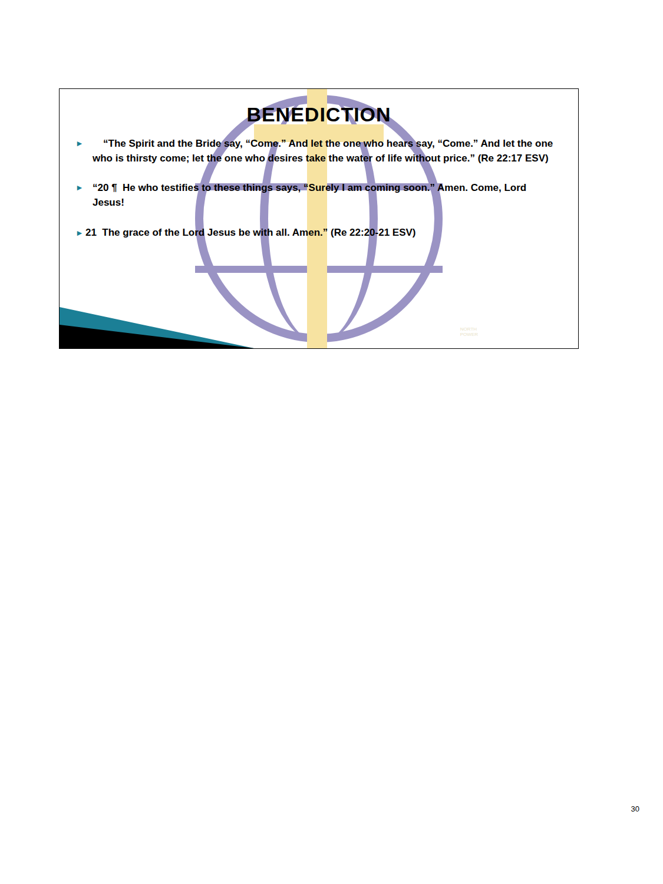BENEDICTION
“The Spirit and the Bride say, “Come.” And let the one who hears say, “Come.” And let the one who is thirsty come; let the one who desires take the water of life without price.” (Re 22:17 ESV)
“20 ¶ He who testifies to these things says, “Surely I am coming soon.” Amen. Come, Lord Jesus!
▸21 The grace of the Lord Jesus be with all. Amen.” (Re 22:20-21 ESV)
NORTH
POWER
30